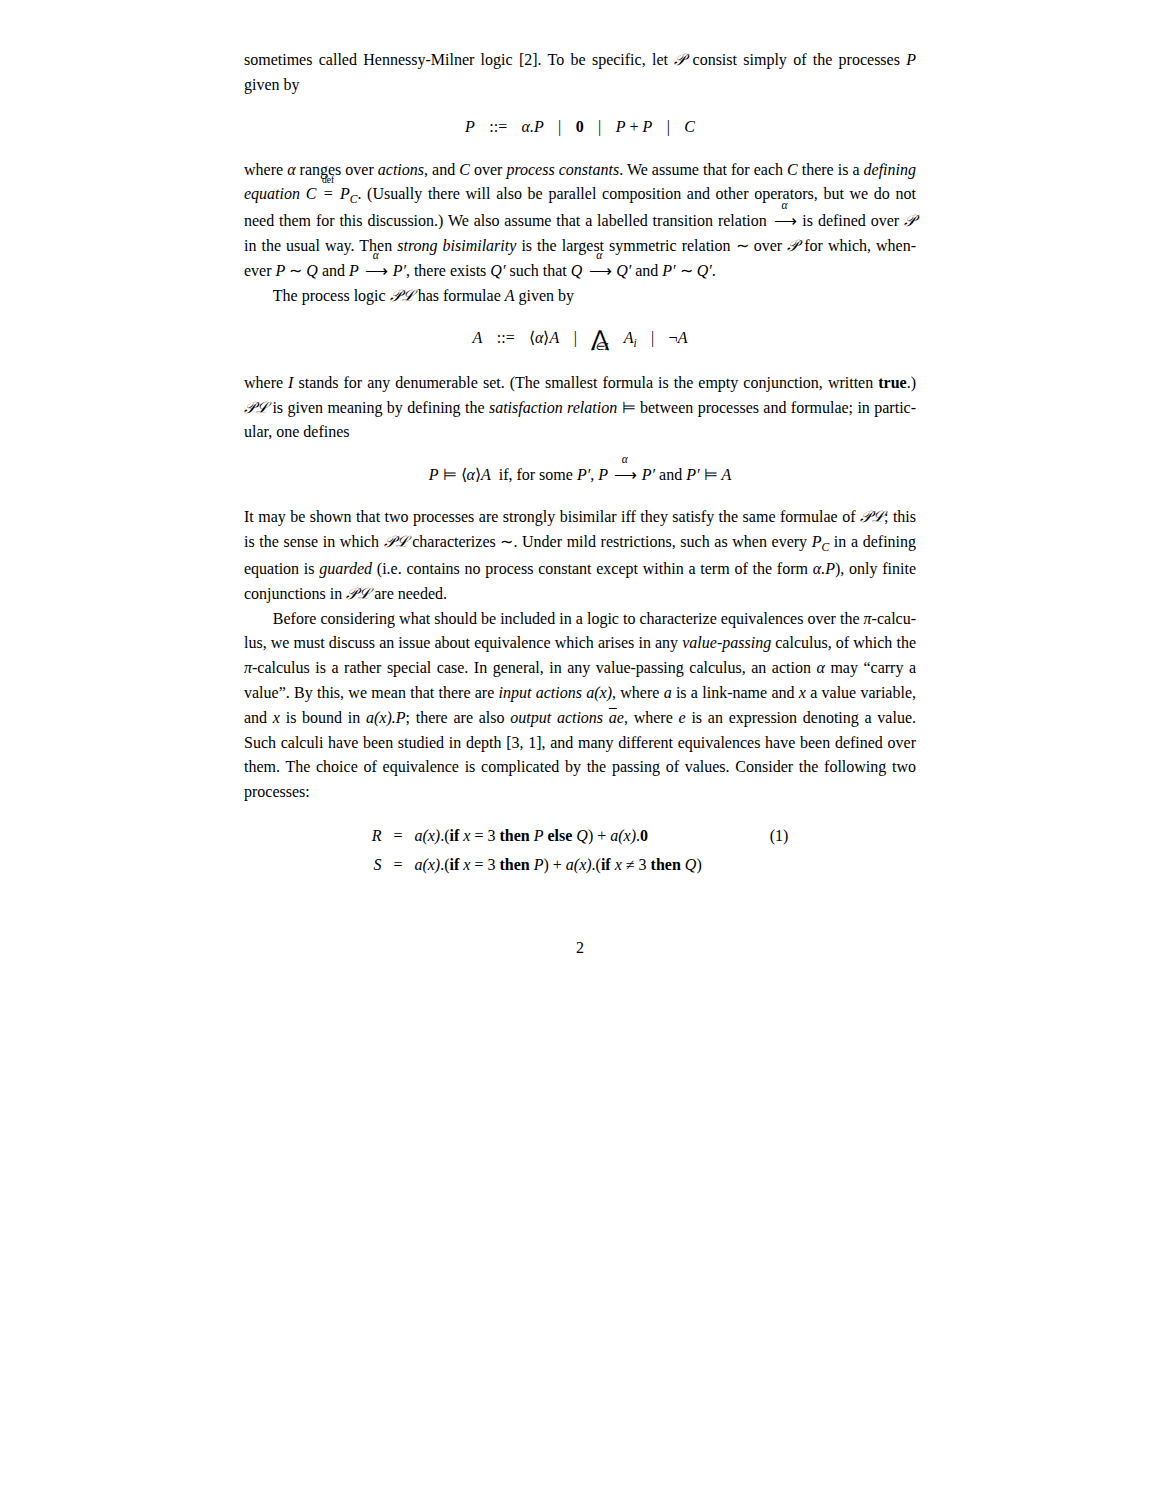sometimes called Hennessy-Milner logic [2]. To be specific, let 𝒫 consist simply of the processes P given by
P::=α.P|0|P + P|C
where α ranges over actions, and C over process constants. We assume that for each C there is a defining equation C def= PC. (Usually there will also be parallel composition and other operators, but we do not need them for this discussion.) We also assume that a labelled transition relation α⟶ is defined over 𝒫 in the usual way. Then strong bisimilarity is the largest symmetric relation ∼ over 𝒫 for which, whenever P ∼ Q and P α⟶ P′, there exists Q′ such that Q α⟶ Q′ and P′ ∼ Q′.
The process logic 𝒫ℒ has formulae A given by
A::=⟨α⟩A|⋀i∈I Ai|¬A
where I stands for any denumerable set. (The smallest formula is the empty conjunction, written true.) 𝒫ℒ is given meaning by defining the satisfaction relation ⊨ between processes and formulae; in particular, one defines
P ⊨ ⟨α⟩A if, for some P′, P α⟶ P′ and P′ ⊨ A
It may be shown that two processes are strongly bisimilar iff they satisfy the same formulae of 𝒫ℒ; this is the sense in which 𝒫ℒ characterizes ∼. Under mild restrictions, such as when every PC in a defining equation is guarded (i.e. contains no process constant except within a term of the form α.P), only finite conjunctions in 𝒫ℒ are needed.
Before considering what should be included in a logic to characterize equivalences over the π-calculus, we must discuss an issue about equivalence which arises in any value-passing calculus, of which the π-calculus is a rather special case. In general, in any value-passing calculus, an action α may “carry a value”. By this, we mean that there are input actions a(x), where a is a link-name and x a value variable, and x is bound in a(x).P; there are also output actions ae, where e is an expression denoting a value. Such calculi have been studied in depth [3, 1], and many different equivalences have been defined over them. The choice of equivalence is complicated by the passing of values. Consider the following two processes:
| R | = | a(x) .( if x = 3 then P else Q ) + a(x) . 0 | (1) |
| S | = | a(x) .( if x = 3 then P ) + a(x) .( if x ≠ 3 then Q ) | |
2